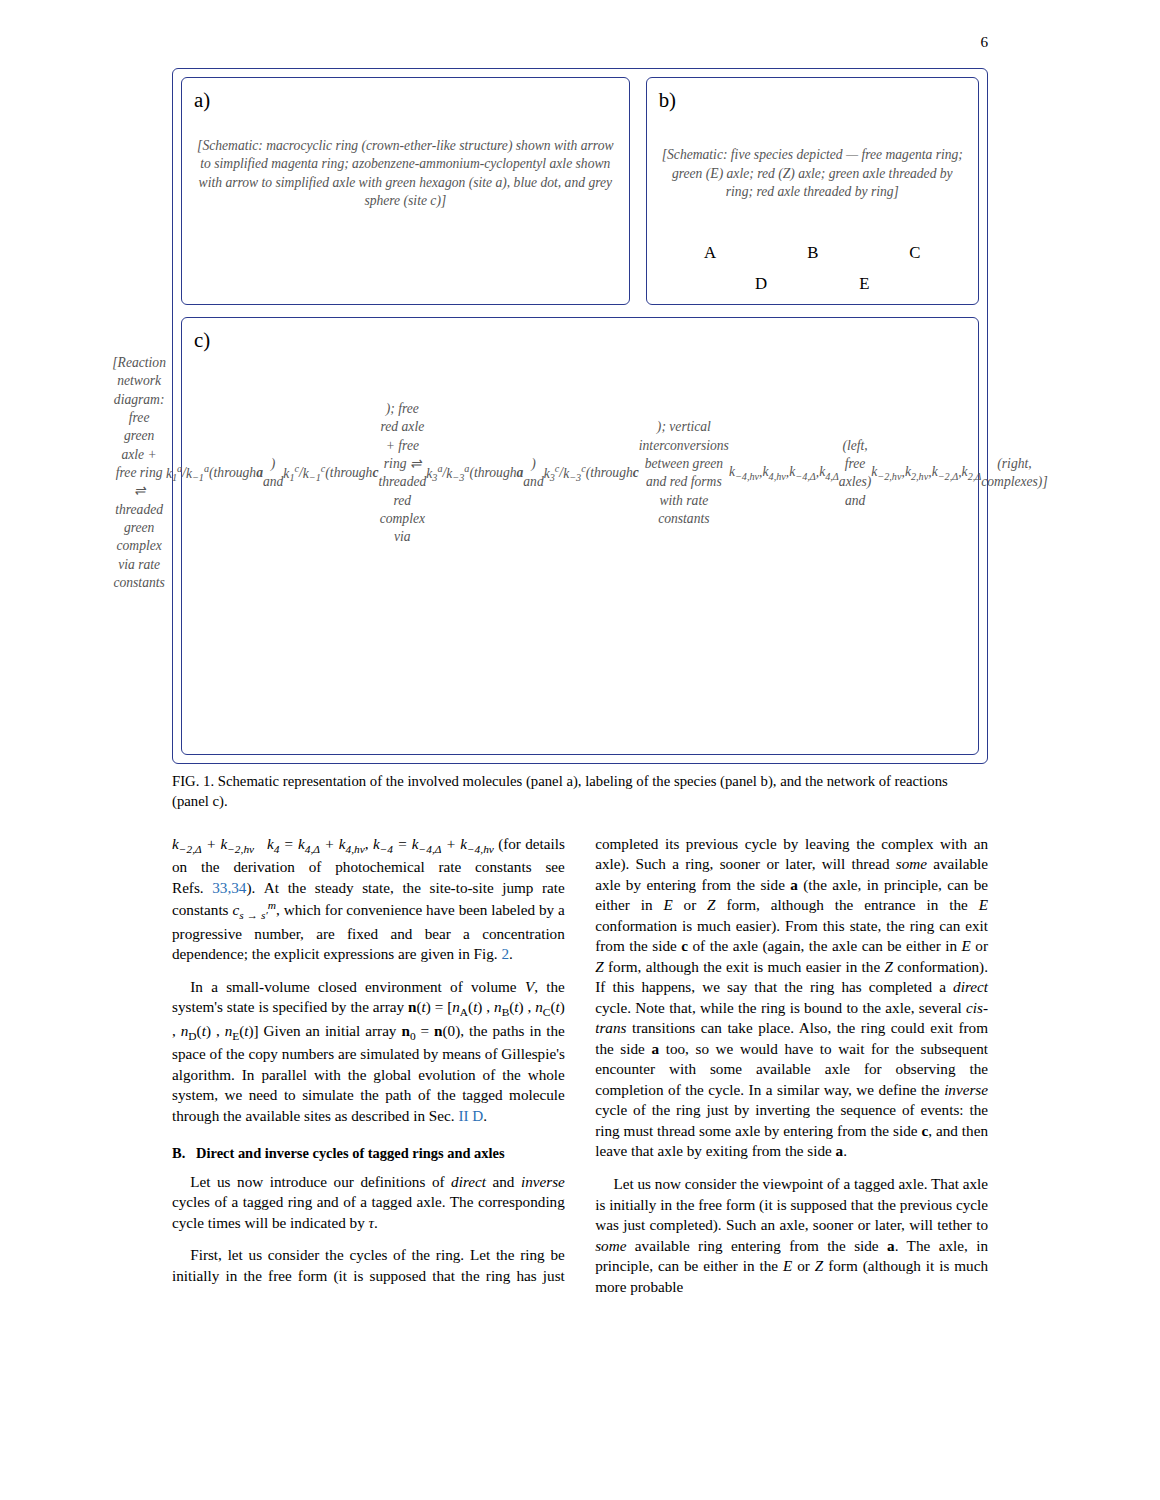6
a)
[Schematic: macrocyclic ring (crown-ether-like structure) shown with arrow to simplified magenta ring; azobenzene-ammonium-cyclopentyl axle shown with arrow to simplified axle with green hexagon (site a), blue dot, and grey sphere (site c)]
b)
[Schematic: five species depicted — free magenta ring; green (E) axle; red (Z) axle; green axle threaded by ring; red axle threaded by ring]
ABC
DE
c)
[Reaction network diagram: free green axle + free ring ⇌ threaded green complex via rate constants k1a / k−1a (through a) and k1c / k−1c (through c); free red axle + free ring ⇌ threaded red complex via k3a / k−3a (through a) and k3c / k−3c (through c); vertical interconversions between green and red forms with rate constants k−4,hν, k4,hν, k−4,Δ, k4,Δ (left, free axles) and k−2,hν, k2,hν, k−2,Δ, k2,Δ (right, complexes)]
FIG. 1. Schematic representation of the involved molecules (panel a), labeling of the species (panel b), and the network of reactions (panel c).
k−2,Δ + k−2,hν k4 = k4,Δ + k4,hν, k−4 = k−4,Δ + k−4,hν (for details on the derivation of photochemical rate constants see Refs. 33,34). At the steady state, the site-to-site jump rate constants cs → s′m, which for convenience have been labeled by a progressive number, are fixed and bear a concentration dependence; the explicit expressions are given in Fig. 2.
In a small-volume closed environment of volume V, the system's state is specified by the array n(t) = [nA(t) , nB(t) , nC(t) , nD(t) , nE(t)] Given an initial array n0 = n(0), the paths in the space of the copy numbers are simulated by means of Gillespie's algorithm. In parallel with the global evolution of the whole system, we need to simulate the path of the tagged molecule through the available sites as described in Sec. II D.
B. Direct and inverse cycles of tagged rings and axles
Let us now introduce our definitions of direct and inverse cycles of a tagged ring and of a tagged axle. The corresponding cycle times will be indicated by τ.
First, let us consider the cycles of the ring. Let the ring be initially in the free form (it is supposed that the ring has just completed its previous cycle by leaving the complex with an axle). Such a ring, sooner or later, will thread some available axle by entering from the side a (the axle, in principle, can be either in E or Z form, although the entrance in the E conformation is much easier). From this state, the ring can exit from the side c of the axle (again, the axle can be either in E or Z form, although the exit is much easier in the Z conformation). If this happens, we say that the ring has completed a direct cycle. Note that, while the ring is bound to the axle, several cis-trans transitions can take place. Also, the ring could exit from the side a too, so we would have to wait for the subsequent encounter with some available axle for observing the completion of the cycle. In a similar way, we define the inverse cycle of the ring just by inverting the sequence of events: the ring must thread some axle by entering from the side c, and then leave that axle by exiting from the side a.
Let us now consider the viewpoint of a tagged axle. That axle is initially in the free form (it is supposed that the previous cycle was just completed). Such an axle, sooner or later, will tether to some available ring entering from the side a. The axle, in principle, can be either in the E or Z form (although it is much more probable